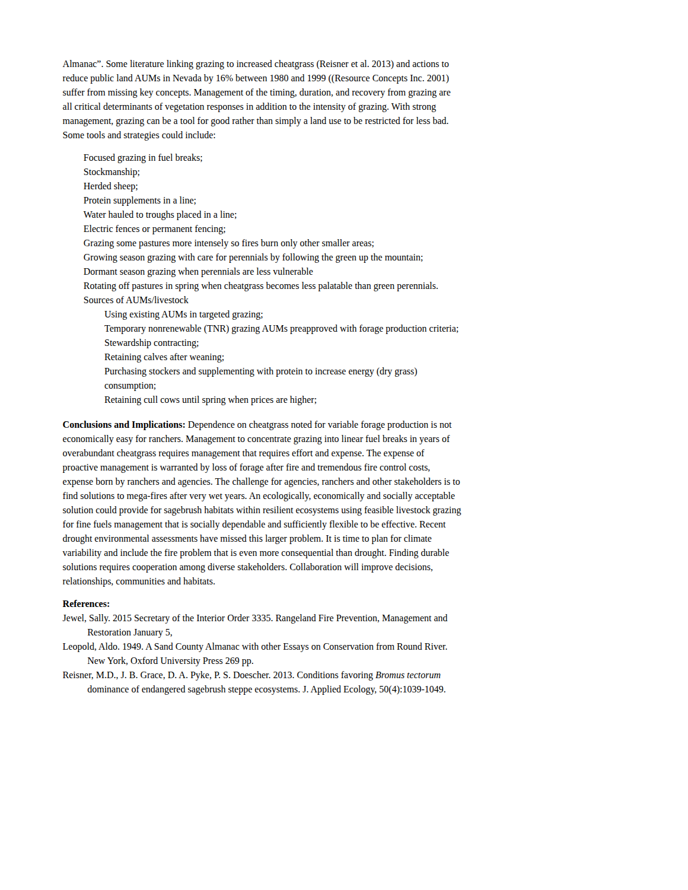Almanac”. Some literature linking grazing to increased cheatgrass (Reisner et al. 2013) and actions to reduce public land AUMs in Nevada by 16% between 1980 and 1999 ((Resource Concepts Inc. 2001) suffer from missing key concepts. Management of the timing, duration, and recovery from grazing are all critical determinants of vegetation responses in addition to the intensity of grazing. With strong management, grazing can be a tool for good rather than simply a land use to be restricted for less bad. Some tools and strategies could include:
Focused grazing in fuel breaks;
Stockmanship;
Herded sheep;
Protein supplements in a line;
Water hauled to troughs placed in a line;
Electric fences or permanent fencing;
Grazing some pastures more intensely so fires burn only other smaller areas;
Growing season grazing with care for perennials by following the green up the mountain;
Dormant season grazing when perennials are less vulnerable
Rotating off pastures in spring when cheatgrass becomes less palatable than green perennials.
Sources of AUMs/livestock
Using existing AUMs in targeted grazing;
Temporary nonrenewable (TNR) grazing AUMs preapproved with forage production criteria;
Stewardship contracting;
Retaining calves after weaning;
Purchasing stockers and supplementing with protein to increase energy (dry grass) consumption;
Retaining cull cows until spring when prices are higher;
Conclusions and Implications: Dependence on cheatgrass noted for variable forage production is not economically easy for ranchers. Management to concentrate grazing into linear fuel breaks in years of overabundant cheatgrass requires management that requires effort and expense. The expense of proactive management is warranted by loss of forage after fire and tremendous fire control costs, expense born by ranchers and agencies. The challenge for agencies, ranchers and other stakeholders is to find solutions to mega-fires after very wet years. An ecologically, economically and socially acceptable solution could provide for sagebrush habitats within resilient ecosystems using feasible livestock grazing for fine fuels management that is socially dependable and sufficiently flexible to be effective. Recent drought environmental assessments have missed this larger problem. It is time to plan for climate variability and include the fire problem that is even more consequential than drought. Finding durable solutions requires cooperation among diverse stakeholders. Collaboration will improve decisions, relationships, communities and habitats.
References:
Jewel, Sally. 2015 Secretary of the Interior Order 3335. Rangeland Fire Prevention, Management and
Restoration January 5,
Leopold, Aldo. 1949. A Sand County Almanac with other Essays on Conservation from Round River.
New York, Oxford University Press 269 pp.
Reisner, M.D., J. B. Grace, D. A. Pyke, P. S. Doescher. 2013. Conditions favoring Bromus tectorum
dominance of endangered sagebrush steppe ecosystems. J. Applied Ecology, 50(4):1039-1049.